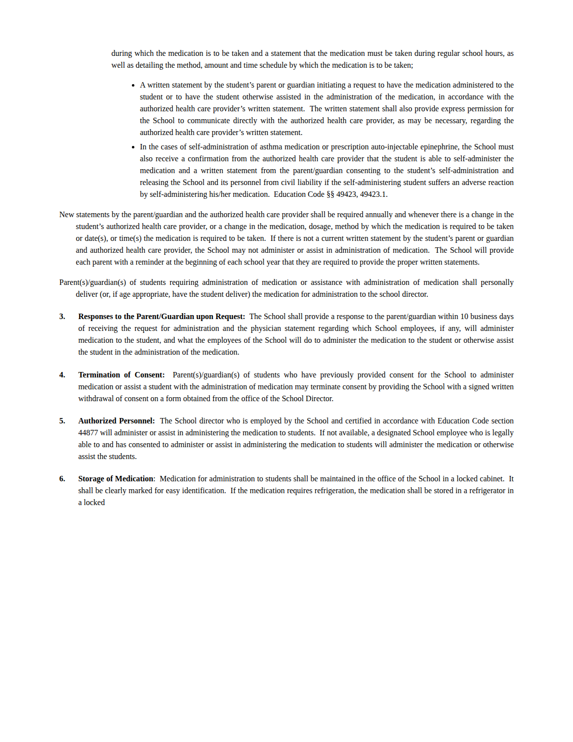during which the medication is to be taken and a statement that the medication must be taken during regular school hours, as well as detailing the method, amount and time schedule by which the medication is to be taken;
A written statement by the student’s parent or guardian initiating a request to have the medication administered to the student or to have the student otherwise assisted in the administration of the medication, in accordance with the authorized health care provider’s written statement. The written statement shall also provide express permission for the School to communicate directly with the authorized health care provider, as may be necessary, regarding the authorized health care provider’s written statement.
In the cases of self-administration of asthma medication or prescription auto-injectable epinephrine, the School must also receive a confirmation from the authorized health care provider that the student is able to self-administer the medication and a written statement from the parent/guardian consenting to the student’s self-administration and releasing the School and its personnel from civil liability if the self-administering student suffers an adverse reaction by self-administering his/her medication. Education Code §§ 49423, 49423.1.
New statements by the parent/guardian and the authorized health care provider shall be required annually and whenever there is a change in the student’s authorized health care provider, or a change in the medication, dosage, method by which the medication is required to be taken or date(s), or time(s) the medication is required to be taken. If there is not a current written statement by the student’s parent or guardian and authorized health care provider, the School may not administer or assist in administration of medication. The School will provide each parent with a reminder at the beginning of each school year that they are required to provide the proper written statements.
Parent(s)/guardian(s) of students requiring administration of medication or assistance with administration of medication shall personally deliver (or, if age appropriate, have the student deliver) the medication for administration to the school director.
3. Responses to the Parent/Guardian upon Request: The School shall provide a response to the parent/guardian within 10 business days of receiving the request for administration and the physician statement regarding which School employees, if any, will administer medication to the student, and what the employees of the School will do to administer the medication to the student or otherwise assist the student in the administration of the medication.
4. Termination of Consent: Parent(s)/guardian(s) of students who have previously provided consent for the School to administer medication or assist a student with the administration of medication may terminate consent by providing the School with a signed written withdrawal of consent on a form obtained from the office of the School Director.
5. Authorized Personnel: The School director who is employed by the School and certified in accordance with Education Code section 44877 will administer or assist in administering the medication to students. If not available, a designated School employee who is legally able to and has consented to administer or assist in administering the medication to students will administer the medication or otherwise assist the students.
6. Storage of Medication: Medication for administration to students shall be maintained in the office of the School in a locked cabinet. It shall be clearly marked for easy identification. If the medication requires refrigeration, the medication shall be stored in a refrigerator in a locked